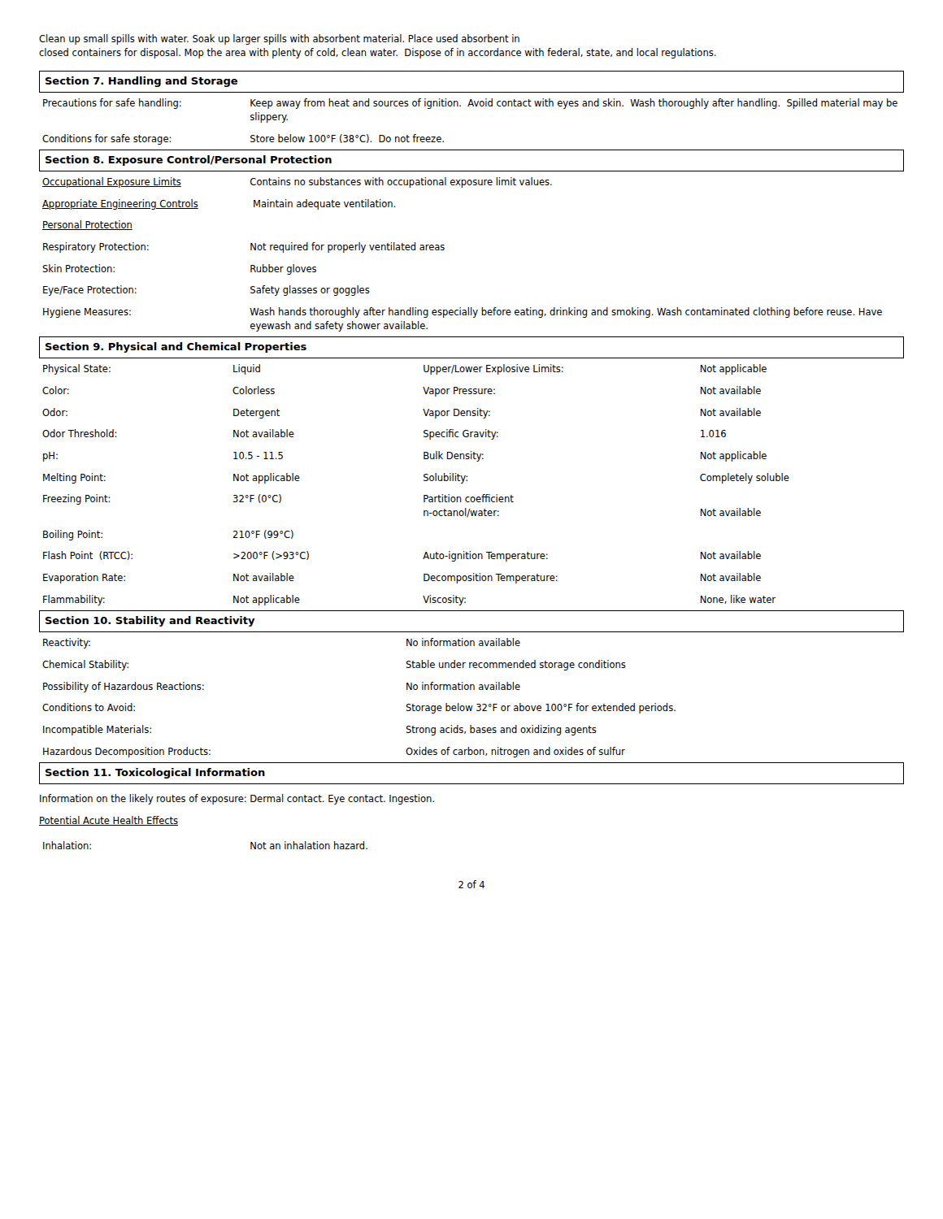Clean up small spills with water. Soak up larger spills with absorbent material. Place used absorbent in
closed containers for disposal. Mop the area with plenty of cold, clean water. Dispose of in accordance with federal, state, and local regulations.
Section 7. Handling and Storage
| Precautions for safe handling: | Keep away from heat and sources of ignition. Avoid contact with eyes and skin. Wash thoroughly after handling. Spilled material may be slippery. |
| Conditions for safe storage: | Store below 100°F (38°C). Do not freeze. |
Section 8. Exposure Control/Personal Protection
| Occupational Exposure Limits | Contains no substances with occupational exposure limit values. |
| Appropriate Engineering Controls | Maintain adequate ventilation. |
| Personal Protection | |
| Respiratory Protection: | Not required for properly ventilated areas |
| Skin Protection: | Rubber gloves |
| Eye/Face Protection: | Safety glasses or goggles |
| Hygiene Measures: | Wash hands thoroughly after handling especially before eating, drinking and smoking. Wash contaminated clothing before reuse. Have eyewash and safety shower available. |
Section 9. Physical and Chemical Properties
| Physical State: | Liquid | Upper/Lower Explosive Limits: | Not applicable |
| Color: | Colorless | Vapor Pressure: | Not available |
| Odor: | Detergent | Vapor Density: | Not available |
| Odor Threshold: | Not available | Specific Gravity: | 1.016 |
| pH: | 10.5 - 11.5 | Bulk Density: | Not applicable |
| Melting Point: | Not applicable | Solubility: | Completely soluble |
| Freezing Point: | 32°F (0°C) | Partition coefficient n-octanol/water: | Not available |
| Boiling Point: | 210°F (99°C) | | |
| Flash Point (RTCC): | >200°F (>93°C) | Auto-ignition Temperature: | Not available |
| Evaporation Rate: | Not available | Decomposition Temperature: | Not available |
| Flammability: | Not applicable | Viscosity: | None, like water |
Section 10. Stability and Reactivity
| Reactivity: | No information available |
| Chemical Stability: | Stable under recommended storage conditions |
| Possibility of Hazardous Reactions: | No information available |
| Conditions to Avoid: | Storage below 32°F or above 100°F for extended periods. |
| Incompatible Materials: | Strong acids, bases and oxidizing agents |
| Hazardous Decomposition Products: | Oxides of carbon, nitrogen and oxides of sulfur |
Section 11. Toxicological Information
Information on the likely routes of exposure: Dermal contact. Eye contact. Ingestion.
Potential Acute Health Effects
| Inhalation: | Not an inhalation hazard. |
2 of 4